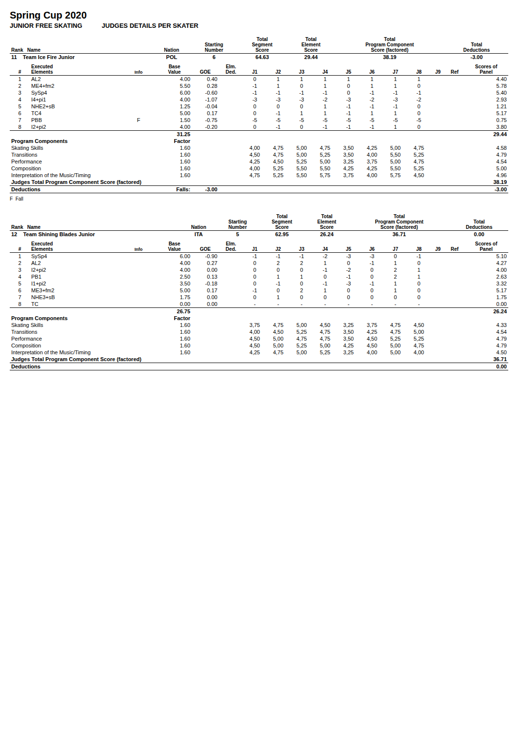Spring Cup 2020
JUNIOR FREE SKATING JUDGES DETAILS PER SKATER
| Rank Name | Nation | Starting Number | Total Segment Score | Total Element Score | Total Program Component Score (factored) | Total Deductions |
| --- | --- | --- | --- | --- | --- | --- |
| 11 Team Ice Fire Junior | POL | 6 | 64.63 | 29.44 | 38.19 | -3.00 |
| # | Executed Elements | Info | Base Value | GOE | Elm. Ded. | J1 | J2 | J3 | J4 | J5 | J6 | J7 | J8 | J9 | Ref | Scores of Panel |
| --- | --- | --- | --- | --- | --- | --- | --- | --- | --- | --- | --- | --- | --- | --- | --- | --- |
| 1 | AL2 | | 4.00 | 0.40 | | 0 | 1 | 1 | 1 | 1 | 1 | 1 | 1 | | | 4.40 |
| 2 | ME4+fm2 | | 5.50 | 0.28 | | -1 | 1 | 0 | 1 | 0 | 1 | 1 | 0 | | | 5.78 |
| 3 | SySp4 | | 6.00 | -0.60 | | -1 | -1 | -1 | -1 | 0 | -1 | -1 | -1 | | | 5.40 |
| 4 | I4+pi1 | | 4.00 | -1.07 | | -3 | -3 | -3 | -2 | -3 | -2 | -3 | -2 | | | 2.93 |
| 5 | NHE2+sB | | 1.25 | -0.04 | | 0 | 0 | 0 | 1 | -1 | -1 | -1 | 0 | | | 1.21 |
| 6 | TC4 | | 5.00 | 0.17 | | 0 | -1 | 1 | 1 | -1 | 1 | 1 | 0 | | | 5.17 |
| 7 | PBB | F | 1.50 | -0.75 | | -5 | -5 | -5 | -5 | -5 | -5 | -5 | -5 | | | 0.75 |
| 8 | I2+pi2 | | 4.00 | -0.20 | | 0 | -1 | 0 | -1 | -1 | -1 | 1 | 0 | | | 3.80 |
| | | | 31.25 | | | | 29.44 |
| Program Components | Factor | |
| Skating Skills | 1.60 | | | 4,00 | 4,75 | 5,00 | 4,75 | 3,50 | 4,25 | 5,00 | 4,75 | | | 4.58 |
| Transitions | 1.60 | | | 4,50 | 4,75 | 5,00 | 5,25 | 3,50 | 4,00 | 5,50 | 5,25 | | | 4.79 |
| Performance | 1.60 | | | 4,25 | 4,50 | 5,25 | 5,00 | 3,25 | 3,75 | 5,00 | 4,75 | | | 4.54 |
| Composition | 1.60 | | | 4,00 | 5,25 | 5,50 | 5,50 | 4,25 | 4,25 | 5,50 | 5,25 | | | 5.00 |
| Interpretation of the Music/Timing | 1.60 | | | 4,75 | 5,25 | 5,50 | 5,75 | 3,75 | 4,00 | 5,75 | 4,50 | | | 4.96 |
| Judges Total Program Component Score (factored) | | 38.19 |
| Deductions | Falls: | -3.00 | | | -3.00 |
F Fall
| Rank Name | Nation | Starting Number | Total Segment Score | Total Element Score | Total Program Component Score (factored) | Total Deductions |
| --- | --- | --- | --- | --- | --- | --- |
| 12 Team Shining Blades Junior | ITA | 5 | 62.95 | 26.24 | 36.71 | 0.00 |
| # | Executed Elements | Info | Base Value | GOE | Elm. Ded. | J1 | J2 | J3 | J4 | J5 | J6 | J7 | J8 | J9 | Ref | Scores of Panel |
| --- | --- | --- | --- | --- | --- | --- | --- | --- | --- | --- | --- | --- | --- | --- | --- | --- |
| 1 | SySp4 | | 6.00 | -0.90 | | -1 | -1 | -1 | -2 | -3 | -3 | 0 | -1 | | | 5.10 |
| 2 | AL2 | | 4.00 | 0.27 | | 0 | 2 | 2 | 1 | 0 | -1 | 1 | 0 | | | 4.27 |
| 3 | I2+pi2 | | 4.00 | 0.00 | | 0 | 0 | 0 | -1 | -2 | 0 | 2 | 1 | | | 4.00 |
| 4 | PB1 | | 2.50 | 0.13 | | 0 | 1 | 1 | 0 | -1 | 0 | 2 | 1 | | | 2.63 |
| 5 | I1+pi2 | | 3.50 | -0.18 | | 0 | -1 | 0 | -1 | -3 | -1 | 1 | 0 | | | 3.32 |
| 6 | ME3+fm2 | | 5.00 | 0.17 | | -1 | 0 | 2 | 1 | 0 | 0 | 1 | 0 | | | 5.17 |
| 7 | NHE3+sB | | 1.75 | 0.00 | | 0 | 1 | 0 | 0 | 0 | 0 | 0 | 0 | | | 1.75 |
| 8 | TC | | 0.00 | 0.00 | | - | - | - | - | - | - | - | - | | | 0.00 |
| | | | 26.75 | | | | 26.24 |
| Program Components | Factor | |
| Skating Skills | 1.60 | | | 3,75 | 4,75 | 5,00 | 4,50 | 3,25 | 3,75 | 4,75 | 4,50 | | | 4.33 |
| Transitions | 1.60 | | | 4,00 | 4,50 | 5,25 | 4,75 | 3,50 | 4,25 | 4,75 | 5,00 | | | 4.54 |
| Performance | 1.60 | | | 4,50 | 5,00 | 4,75 | 4,75 | 3,50 | 4,50 | 5,25 | 5,25 | | | 4.79 |
| Composition | 1.60 | | | 4,50 | 5,00 | 5,25 | 5,00 | 4,25 | 4,50 | 5,00 | 4,75 | | | 4.79 |
| Interpretation of the Music/Timing | 1.60 | | | 4,25 | 4,75 | 5,00 | 5,25 | 3,25 | 4,00 | 5,00 | 4,00 | | | 4.50 |
| Judges Total Program Component Score (factored) | | 36.71 |
| Deductions | | | | | 0.00 |